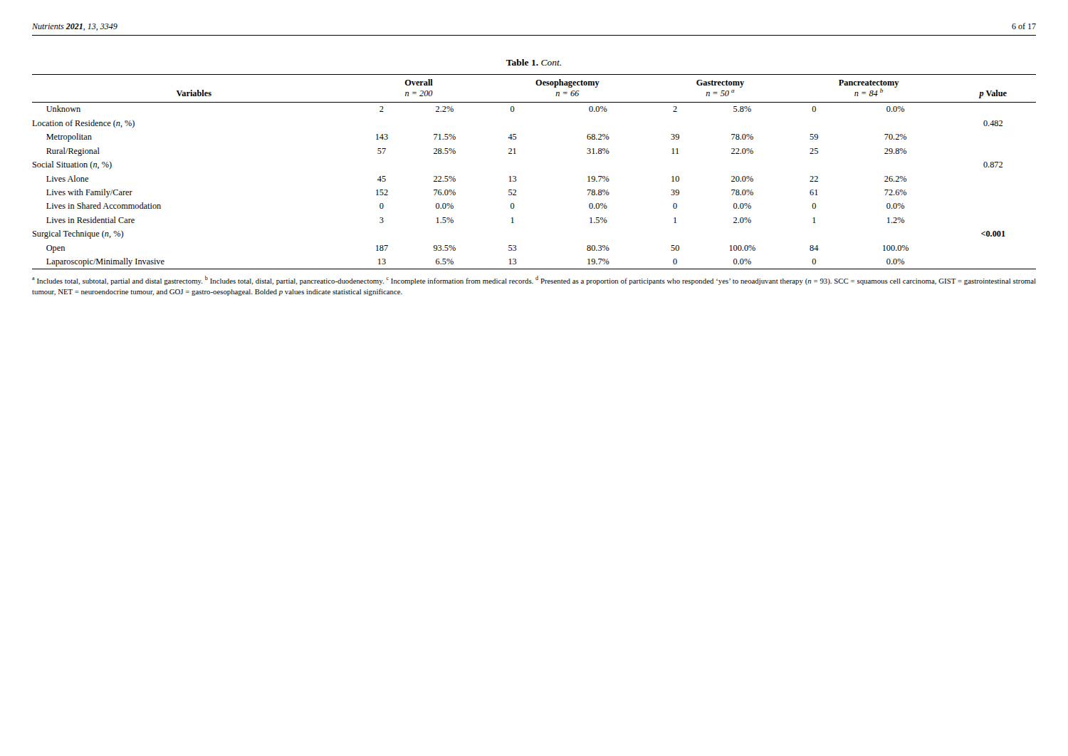Nutrients 2021, 13, 3349 6 of 17
Table 1. Cont.
| Variables | Overall n = 200 | Oesophagectomy n = 66 | Gastrectomy n = 50 a | Pancreatectomy n = 84 b | p Value |
| --- | --- | --- | --- | --- | --- |
| Unknown | 2 | 2.2% | 0 | 0.0% | 2 | 5.8% | 0 | 0.0% | |
| Location of Residence ( n , %) | | | | | | | | | 0.482 |
| Metropolitan | 143 | 71.5% | 45 | 68.2% | 39 | 78.0% | 59 | 70.2% | |
| Rural/Regional | 57 | 28.5% | 21 | 31.8% | 11 | 22.0% | 25 | 29.8% | |
| Social Situation ( n , %) | | | | | | | | | 0.872 |
| Lives Alone | 45 | 22.5% | 13 | 19.7% | 10 | 20.0% | 22 | 26.2% | |
| Lives with Family/Carer | 152 | 76.0% | 52 | 78.8% | 39 | 78.0% | 61 | 72.6% | |
| Lives in Shared Accommodation | 0 | 0.0% | 0 | 0.0% | 0 | 0.0% | 0 | 0.0% | |
| Lives in Residential Care | 3 | 1.5% | 1 | 1.5% | 1 | 2.0% | 1 | 1.2% | |
| Surgical Technique ( n , %) | | | | | | | | | <0.001 |
| Open | 187 | 93.5% | 53 | 80.3% | 50 | 100.0% | 84 | 100.0% | |
| Laparoscopic/Minimally Invasive | 13 | 6.5% | 13 | 19.7% | 0 | 0.0% | 0 | 0.0% | |
a Includes total, subtotal, partial and distal gastrectomy. b Includes total, distal, partial, pancreatico-duodenectomy. c Incomplete information from medical records. d Presented as a proportion of participants who responded ‘yes’ to neoadjuvant therapy (n = 93). SCC = squamous cell carcinoma, GIST = gastrointestinal stromal tumour, NET = neuroendocrine tumour, and GOJ = gastro-oesophageal. Bolded p values indicate statistical significance.